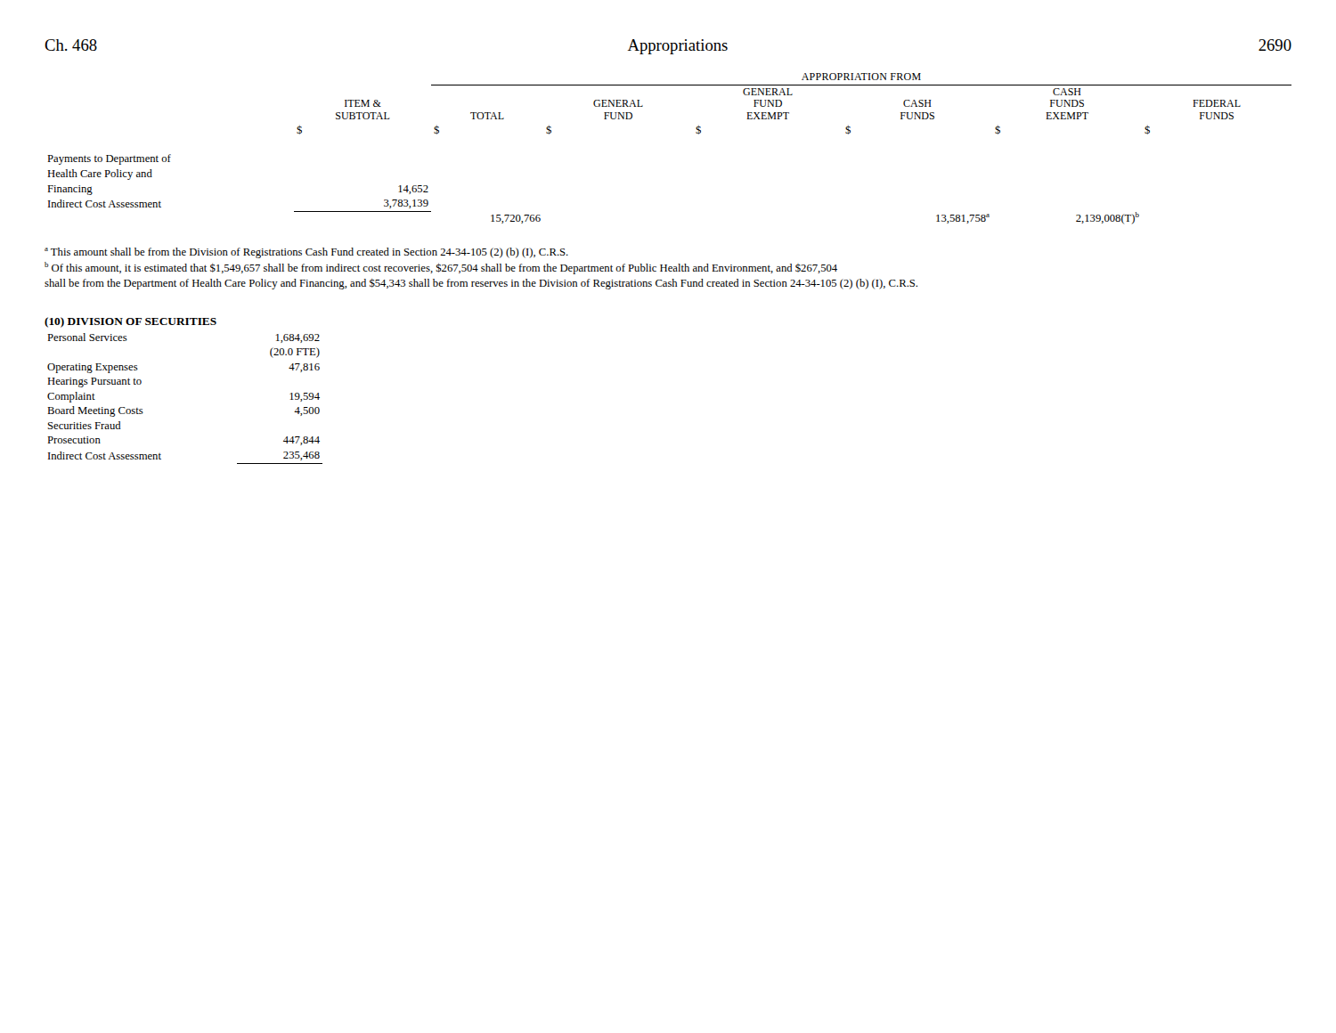Ch. 468
Appropriations
2690
| | | APPROPRIATION FROM |
| | ITEM & SUBTOTAL | TOTAL | GENERAL FUND | GENERAL FUND EXEMPT | CASH FUNDS | CASH FUNDS EXEMPT | FEDERAL FUNDS |
| | $ | $ | $ | $ | $ | $ | $ |
| Payments to Department of | | | | | | | |
| Health Care Policy and | | | | | | | |
| Financing | 14,652 | | | | | | |
| Indirect Cost Assessment | 3,783,139 | | | | | | |
| | | 15,720,766 | | | 13,581,758 a | 2,139,008(T) b | |
a This amount shall be from the Division of Registrations Cash Fund created in Section 24-34-105 (2) (b) (I), C.R.S.
b Of this amount, it is estimated that $1,549,657 shall be from indirect cost recoveries, $267,504 shall be from the Department of Public Health and Environment, and $267,504
shall be from the Department of Health Care Policy and Financing, and $54,343 shall be from reserves in the Division of Registrations Cash Fund created in Section 24-34-105 (2) (b) (I), C.R.S.
(10) DIVISION OF SECURITIES
| Personal Services | 1,684,692 |
| | (20.0 FTE) |
| Operating Expenses | 47,816 |
| Hearings Pursuant to | |
| Complaint | 19,594 |
| Board Meeting Costs | 4,500 |
| Securities Fraud | |
| Prosecution | 447,844 |
| Indirect Cost Assessment | 235,468 |